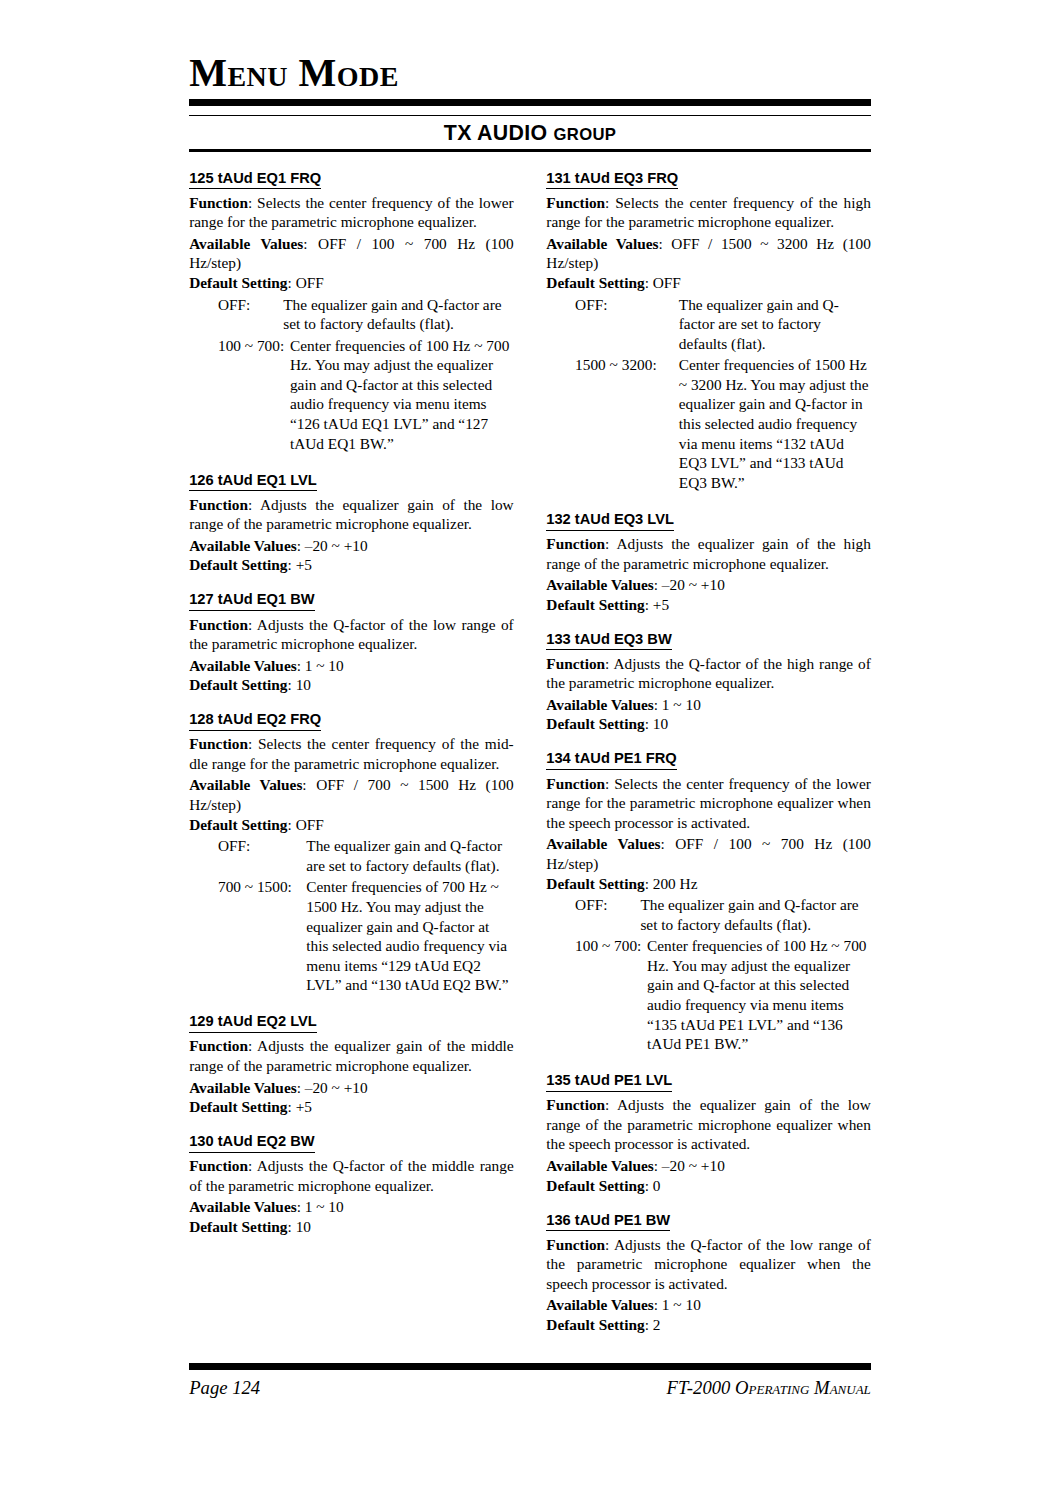Menu Mode
TX AUDIO GROUP
125 tAUd EQ1 FRQ
Function: Selects the center frequency of the lower range for the parametric microphone equalizer.
Available Values: OFF / 100 ~ 700 Hz (100 Hz/step)
Default Setting: OFF
OFF:
The equalizer gain and Q-factor are set to factory defaults (flat).
100 ~ 700:
Center frequencies of 100 Hz ~ 700 Hz. You may adjust the equalizer gain and Q-factor at this selected audio frequency via menu items “126 tAUd EQ1 LVL” and “127 tAUd EQ1 BW.”
126 tAUd EQ1 LVL
Function: Adjusts the equalizer gain of the low range of the parametric microphone equalizer.
Available Values: –20 ~ +10
Default Setting: +5
127 tAUd EQ1 BW
Function: Adjusts the Q-factor of the low range of the parametric microphone equalizer.
Available Values: 1 ~ 10
Default Setting: 10
128 tAUd EQ2 FRQ
Function: Selects the center frequency of the middle range for the parametric microphone equalizer.
Available Values: OFF / 700 ~ 1500 Hz (100 Hz/step)
Default Setting: OFF
OFF:
The equalizer gain and Q-factor are set to factory defaults (flat).
700 ~ 1500:
Center frequencies of 700 Hz ~ 1500 Hz. You may adjust the equalizer gain and Q-factor at this selected audio frequency via menu items “129 tAUd EQ2 LVL” and “130 tAUd EQ2 BW.”
129 tAUd EQ2 LVL
Function: Adjusts the equalizer gain of the middle range of the parametric microphone equalizer.
Available Values: –20 ~ +10
Default Setting: +5
130 tAUd EQ2 BW
Function: Adjusts the Q-factor of the middle range of the parametric microphone equalizer.
Available Values: 1 ~ 10
Default Setting: 10
131 tAUd EQ3 FRQ
Function: Selects the center frequency of the high range for the parametric microphone equalizer.
Available Values: OFF / 1500 ~ 3200 Hz (100 Hz/step)
Default Setting: OFF
OFF:
The equalizer gain and Q-factor are set to factory defaults (flat).
1500 ~ 3200:
Center frequencies of 1500 Hz ~ 3200 Hz. You may adjust the equalizer gain and Q-factor in this selected audio frequency via menu items “132 tAUd EQ3 LVL” and “133 tAUd EQ3 BW.”
132 tAUd EQ3 LVL
Function: Adjusts the equalizer gain of the high range of the parametric microphone equalizer.
Available Values: –20 ~ +10
Default Setting: +5
133 tAUd EQ3 BW
Function: Adjusts the Q-factor of the high range of the parametric microphone equalizer.
Available Values: 1 ~ 10
Default Setting: 10
134 tAUd PE1 FRQ
Function: Selects the center frequency of the lower range for the parametric microphone equalizer when the speech processor is activated.
Available Values: OFF / 100 ~ 700 Hz (100 Hz/step)
Default Setting: 200 Hz
OFF:
The equalizer gain and Q-factor are set to factory defaults (flat).
100 ~ 700:
Center frequencies of 100 Hz ~ 700 Hz. You may adjust the equalizer gain and Q-factor at this selected audio frequency via menu items “135 tAUd PE1 LVL” and “136 tAUd PE1 BW.”
135 tAUd PE1 LVL
Function: Adjusts the equalizer gain of the low range of the parametric microphone equalizer when the speech processor is activated.
Available Values: –20 ~ +10
Default Setting: 0
136 tAUd PE1 BW
Function: Adjusts the Q-factor of the low range of the parametric microphone equalizer when the speech processor is activated.
Available Values: 1 ~ 10
Default Setting: 2
Page 124
FT-2000 Operating Manual